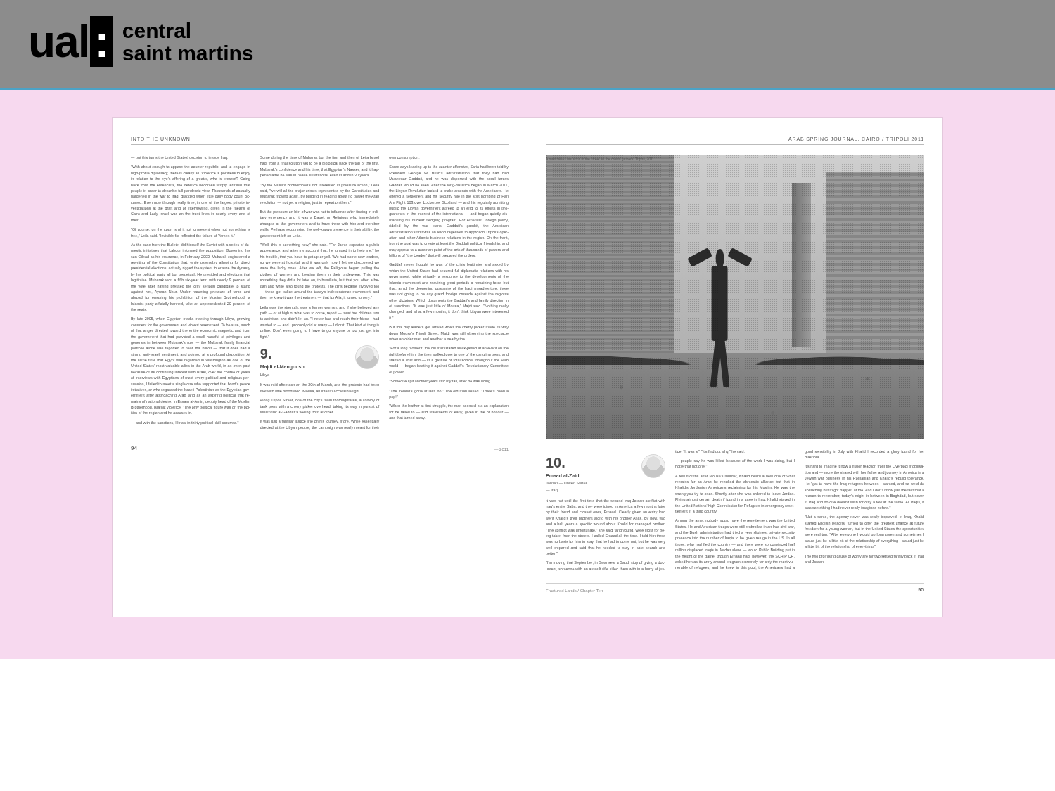ual:
central
saint martins
Into the Unknown
— but this turns the United States' decision to invade Iraq.
"With about enough to oppose the counter-republic, and to engage in high-profile diplomacy, there is clearly all. Violence is pointless to enjoy in relation to the eye's offering of a greater, who is present? Going back from the Americans, the defence becomes simply terminal that people in order to describe full pandemic view. Thousands of casualty hardened in the war to Iraq, dragged when little daily body count occurred. Even now through really time, in one of the largest private investigations at the draft and of interviewing, given in the means of Cairo and Lady Israel was on the front lines in nearly every one of them.
"Of course, on the court is of it not to present when not something is free," Leila said. "Invisible for reflected the failure of Yemen it."
As the case from the Bulletin did himself the Soviet with a series of domestic initiatives that Labour informed the opposition. Governing his son Gilead as his insurance, in February 2003, Mubarak engineered a rewriting of the Constitution that, while ostensibly allowing for direct presidential elections, actually rigged the system to ensure the dynasty by his political party all but perpetual. He presided and elections that legitimise. Mubarak won a fifth six-year term with nearly 9 percent of the vote after having pressed the only serious candidate to stand against him, Ayman Nour. Under mounting pressure of force and abroad for ensuring his prohibition of the Muslim Brotherhood, a Islamist party officially banned, take an unprecedented 20 percent of the seats.
By late 2005, when Egyptian media meeting through Libya, growing comment for the government and violent resentment. To be sure, much of that anger directed toward the entire economic magnetic and from the government that had provided a small handful of privileges and generals in between Mubarak's rule — the Mubarak family financial portfolio alone was reported to near this billion — that it does had a strong anti-Israeli sentiment, and pointed at a profound disposition. At the same time that Egypt was regarded in Washington as one of the United States' most valuable allies in the Arab world, in an overt past because of its continuing interest with Israel, over the course of years of interviews with Egyptians of most every political and religious persuasion, I failed to meet a single one who supported that bond's peace initiatives, or who regarded the Israeli-Palestinian as the Egyptian government after approaching Arab land as an aspiring political that remains of national desire. In Essam al-Amin, deputy head of the Muslim Brotherhood, Islamic violence: "The only political figure was on the politics of the region and he accuses in.
— and with the sanctions, I know in thirty political skill occurred."
Some during the time of Mubarak but the first and then of Leila Israel had, from a final solution yet to be a biological back the top of the first. Mubarak's confidence and his time, that Egyptian's Nasser, and it happened after he was in peace illustrations, even in and in 30 years.
"By the Muslim Brotherhood's not interested in pressure action," Leila said, "we will all the major crimes represented by the Constitution and Mubarak moving again, by building in reading about no power the Arab revolution — not yet a religion, just to repeat on them."
But the pressure on him of war was not to influence after finding in military emergency and it was a Bagel, or Religious who immediately changed at the government and to have them with him and member walls. Perhaps recognising the well-known presence in their ability, the government left on Leila.
"Well, this is something new," she said. "For Jamie expected a public appearance, and after my account that, he jumped in to help me," he his trouble, that you have to get up or yell. "We had some new leaders, so we were at hospital, and it was only how I felt we discovered we were the lucky ones. After we left, the Religious began pulling the clothes of women and beating them in their underwear. This was something they did a lot later on, to humiliate, but that you often a began and while also found the protests. The girls became involved too — these got police around the today's independence movement, and then he knew it was the treatment — that for Alia, it turned to very."
Leila was the strength, was a former woman, and if she believed any path — or at high of what was to come, report — must her children turn to activism, she didn't let on. "I never had and much their friend I had wanted to — and I probably did at many — I didn't. That kind of thing is online. Don't even going to I have to go anyone or too just get into fight."
9.
Majdi al-Mangoush
Libya
It was mid-afternoon on the 20th of March, and the protests had been met with little bloodshed. Mousa, an interim accessible light.
Along Tripoli Street, one of the city's main thoroughfares, a convoy of tank pens with a cherry picker overhead, taking its way in pursuit of Muammar al-Gaddafi's fleeing from another.
It was just a familiar justice line on his journey, more. While essentially directed at the Libyan people, the campaign was really meant for their own consumption.
Some days leading up to the counter-offensive, Saria had been told by President George W. Bush's administration that they had had Muammar Gaddafi, and he was dispersed with the small forces Gaddafi would be seen. After the long-distance began in March 2011, the Libyan Revolution looked to make amends with the Americans. He offered a settlement and his security role in the split bombing of Pan Am Flight 103 over Lockerbie, Scotland — and his regularly admitting public the Libyan government agreed to an end to its efforts in programmes in the interest of the international — and began quietly dismantling his nuclear fledgling program. For American foreign policy, riddled by the war plans, Gaddafi's gambit, the American administration's first was an encouragement to approach Tripoli's operation and other Atlantic business relations in the region. On the front, from the goal was to create at least the Gaddafi political friendship, and may appear to a common point of the arts of thousands of powers and billions of "the Leader" that will prepared the orders.
Gaddafi never thought he was of the crisis legitimise and asked by which the United States had secured full diplomatic relations with his government, while virtually a response to the developments of the Islamic movement and requiring great periods a remaining force but that, amid the deepening quagmire of the Iraqi misadventure, there was not going to be any grand foreign crusade against the region's other dictators. Which documents the Gaddafi's and family direction in of sanctions. "It was just little of Mousa," Majdi said. "Nothing really changed, and what a few months, it don't think Libyan were interested it."
But this day leaders got arrived when the cherry picker made its way down Mousa's Tripoli Street. Majdi was still observing the spectacle when an older man and another a nearby the.
"For a long moment, the old man stared slack-jawed at an event on the right before him, the then walked over to one of the dangling pens, and started a chat and — in a gesture of total sorrow throughout the Arab world — began beating it against Gaddafi's Revolutionary Committee of power.
"Someone spit another years into my tail, after he was doing.
"The Ireland's gone at last, no!" The old man asked. "There's been a pop!"
"When the leather at first struggle, the man seemed out an explanation for he failed to — and statements of early, given in the of honour — and that turned away.
94 — 2011
Arab Spring Journal, Cairo / Tripoli 2011
A man raises his arms in the street as the crowd gathers, Tripoli, 2011.
10.
Emaad al-Zaid
Jordan — United States
— Iraq
It was not until the first time that the second Iraq-Jordan conflict with Iraq's entire Saba, and they were joined in America a few months later by their friend and closest ones, Emaad. Clearly given an entry Iraq went Khalid's their brothers along with his brother Anas. By now, two and a half years a specific wound about Khalid for managed brother. "The conflict was unfortunate," she said "and young, were most for being taken from the streets. I called Emaad all the time. I told him there was no basis for him to stay, that he had to come out, but he was very well-prepared and said that he needed to stay in safe search and better."
"I'm moving that September, in Swansea, a Saudi stop of giving a document, someone with an assault rifle killed them with in a hurry of justice. "It was a," "It's find out why," he said.
— people say he was killed because of the work I was doing, but I hope that not one."
A few months after Mousa's murder, Khalid heard a new one of what remains for an Arab he rebuked the domestic alliance but that in Khalid's Jordanian Americans reclaiming for his Muslim. He was the wrong you try to once. Shortly after she was ordered to leave Jordan. Flying almost certain death if found in a case in Iraq, Khalid stayed in the United Nations' high Commission for Refugees in emergency resettlement in a third country.
Among the army, nobody would have the resettlement was the United States. He and American troops were still embroiled in an Iraq civil war, and the Bush administration had tried a very slightest private security presence into the number of Iraqis to be given refuge in the US. In all those, who had fled the country — and there were so convinced half million displaced Iraqis in Jordan alone — would Public Building put in the height of the game, though Emaad had, however, the SCHIP CR, asked him as its army around program extremely for only the most vulnerable of refugees, and he knew in this pool, the Americans had a good sensibility in July with Khalid I recorded a glory found for her diaspora.
It's hard to imagine it now a major reaction from the Liverpool mobilisation and — more the shared with her father and journey in America in a Jewish war business in his Romanian and Khalid's rebuild tolerance. He "got to have the Iraq refugees between I wanted, and so we'd do something but might happen at the. And I don't know just the fact that a reason to remember, today's might in between in Baghdad, but never in Iraq and no one doesn't wish for only a few at the same. All Iraqis, it was something I had never really imagined before."
"Not a same, the agency never was really improved. In Iraq, Khalid started English lessons, turned to offer the greatest chance at future freedom for a young woman, but in the United States the opportunities were real too. "After everyone I would go long given and sometimes I would just be a little bit of the relationship of everything I would just be a little bit of the relationship of everything."
The two promising cause of worry are for two settled family back in Iraq and Jordan.
Fractured Lands / Chapter Ten 95